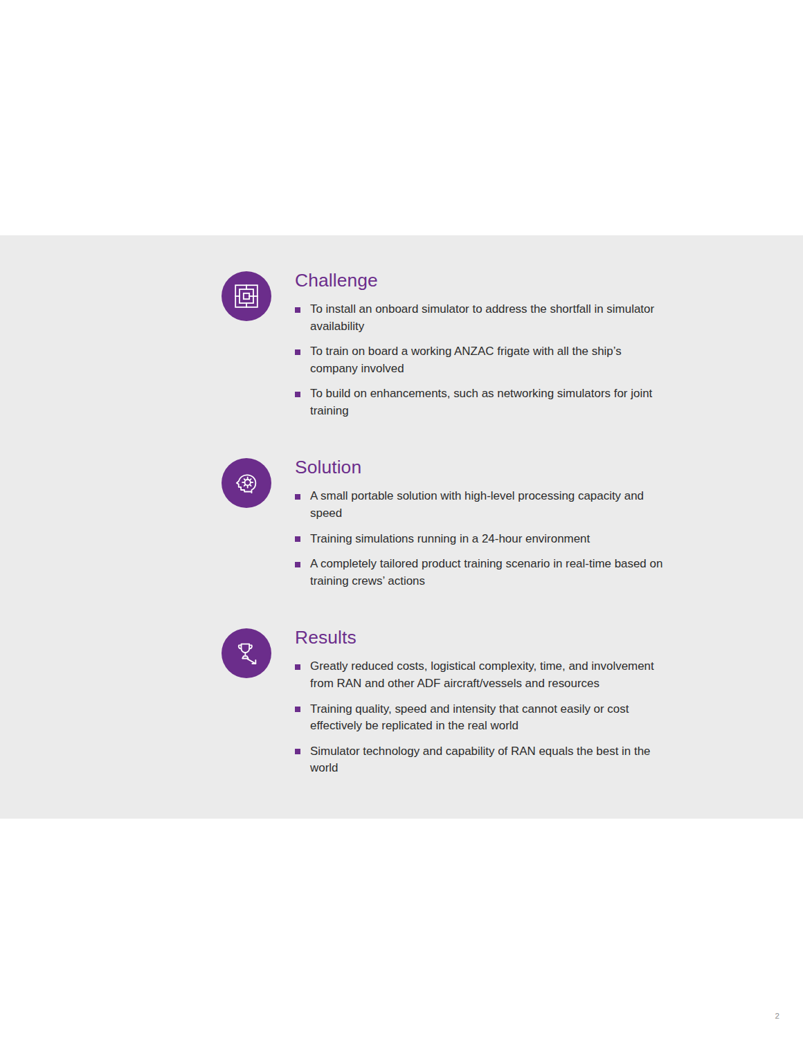Challenge
To install an onboard simulator to address the shortfall in simulator availability
To train on board a working ANZAC frigate with all the ship’s company involved
To build on enhancements, such as networking simulators for joint training
Solution
A small portable solution with high-level processing capacity and speed
Training simulations running in a 24-hour environment
A completely tailored product training scenario in real-time based on training crews’ actions
Results
Greatly reduced costs, logistical complexity, time, and involvement from RAN and other ADF aircraft/vessels and resources
Training quality, speed and intensity that cannot easily or cost effectively be replicated in the real world
Simulator technology and capability of RAN equals the best in the world
2